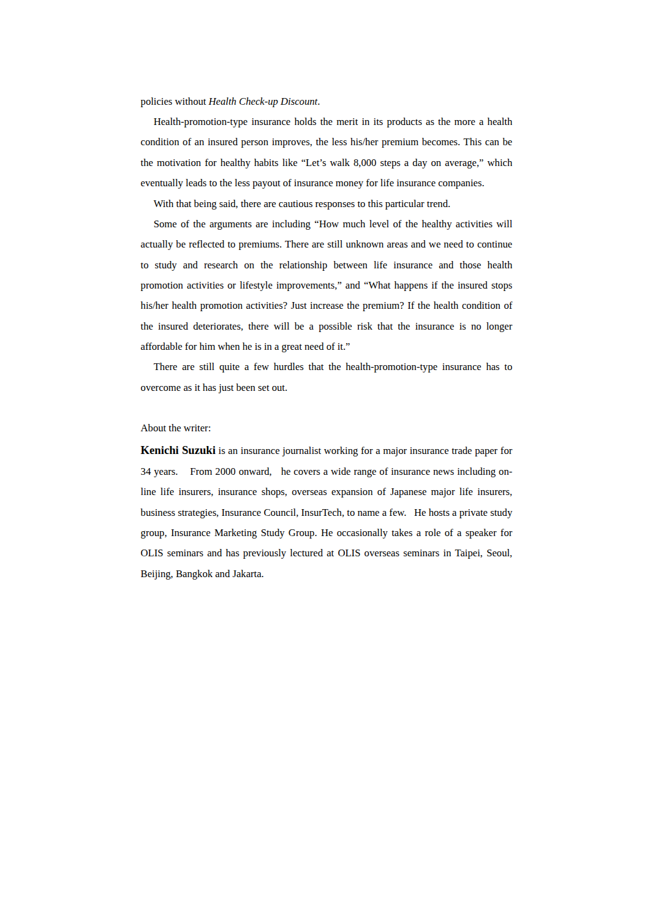policies without Health Check-up Discount.
Health-promotion-type insurance holds the merit in its products as the more a health condition of an insured person improves, the less his/her premium becomes. This can be the motivation for healthy habits like “Let’s walk 8,000 steps a day on average,” which eventually leads to the less payout of insurance money for life insurance companies.
With that being said, there are cautious responses to this particular trend.
Some of the arguments are including “How much level of the healthy activities will actually be reflected to premiums. There are still unknown areas and we need to continue to study and research on the relationship between life insurance and those health promotion activities or lifestyle improvements,” and “What happens if the insured stops his/her health promotion activities? Just increase the premium? If the health condition of the insured deteriorates, there will be a possible risk that the insurance is no longer affordable for him when he is in a great need of it.”
There are still quite a few hurdles that the health-promotion-type insurance has to overcome as it has just been set out.
About the writer:
Kenichi Suzuki is an insurance journalist working for a major insurance trade paper for 34 years. From 2000 onward, he covers a wide range of insurance news including on-line life insurers, insurance shops, overseas expansion of Japanese major life insurers, business strategies, Insurance Council, InsurTech, to name a few. He hosts a private study group, Insurance Marketing Study Group. He occasionally takes a role of a speaker for OLIS seminars and has previously lectured at OLIS overseas seminars in Taipei, Seoul, Beijing, Bangkok and Jakarta.